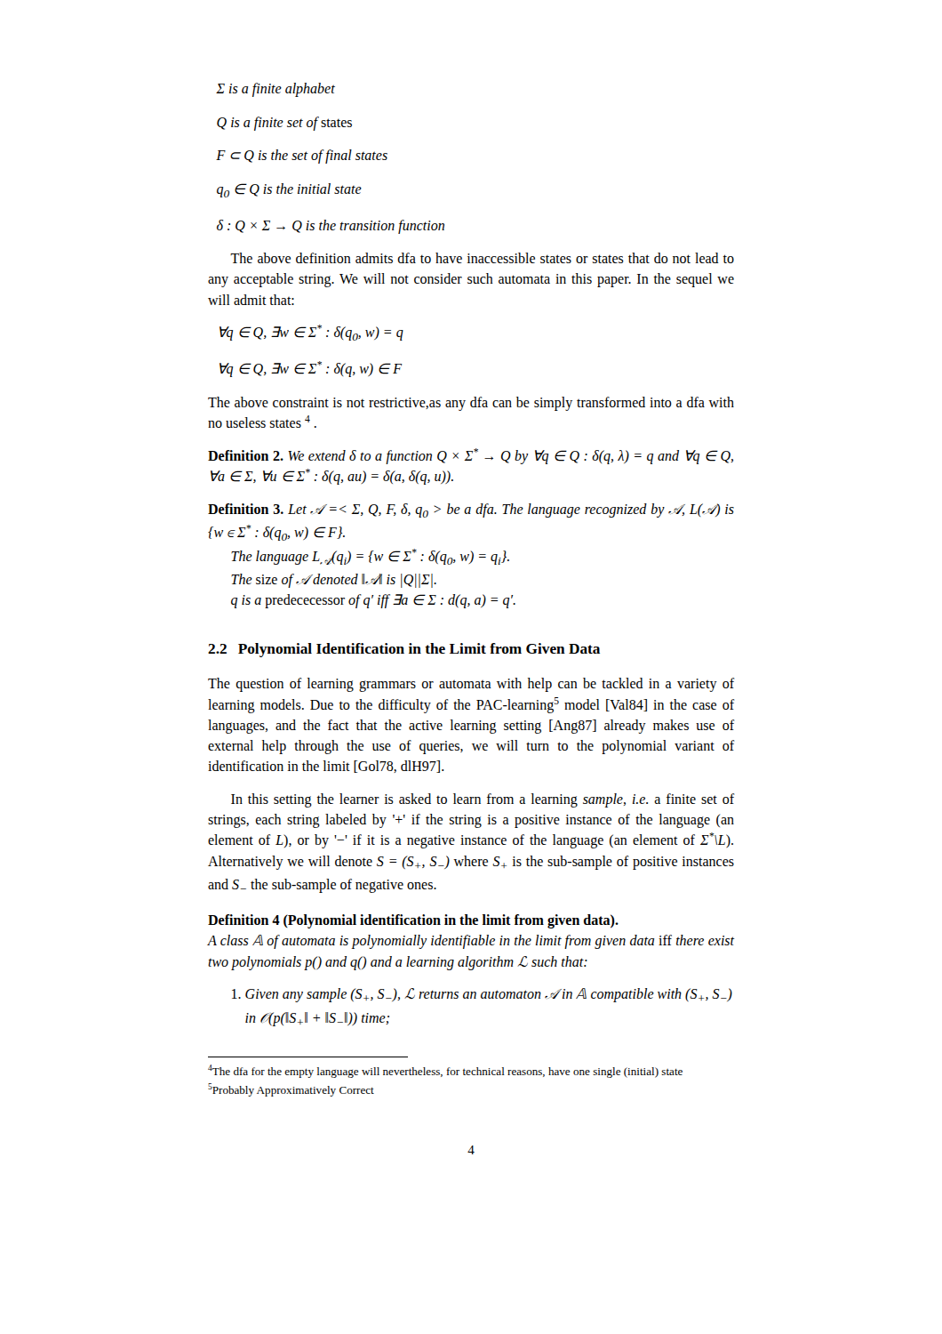Σ is a finite alphabet
Q is a finite set of states
F ⊂ Q is the set of final states
q0 ∈ Q is the initial state
δ : Q × Σ → Q is the transition function
The above definition admits dfa to have inaccessible states or states that do not lead to any acceptable string. We will not consider such automata in this paper. In the sequel we will admit that:
∀q ∈ Q, ∃w ∈ Σ* : δ(q0, w) = q
∀q ∈ Q, ∃w ∈ Σ* : δ(q, w) ∈ F
The above constraint is not restrictive,as any dfa can be simply transformed into a dfa with no useless states 4 .
Definition 2. We extend δ to a function Q × Σ* → Q by ∀q ∈ Q : δ(q, λ) = q and ∀q ∈ Q, ∀a ∈ Σ, ∀u ∈ Σ* : δ(q, au) = δ(a, δ(q, u)).
Definition 3. Let 𝒜 =< Σ, Q, F, δ, q0 > be a dfa. The language recognized by 𝒜, L(𝒜) is {w ∈ Σ* : δ(q0, w) ∈ F}.
The language L𝒜(qi) = {w ∈ Σ* : δ(q0, w) = qi}.
The size of 𝒜 denoted ‖𝒜‖ is |Q||Σ|.
q is a predececessor of q′ iff ∃a ∈ Σ : d(q, a) = q′.
2.2 Polynomial Identification in the Limit from Given Data
The question of learning grammars or automata with help can be tackled in a variety of learning models. Due to the difficulty of the PAC-learning5 model [Val84] in the case of languages, and the fact that the active learning setting [Ang87] already makes use of external help through the use of queries, we will turn to the polynomial variant of identification in the limit [Gol78, dlH97].
In this setting the learner is asked to learn from a learning sample, i.e. a finite set of strings, each string labeled by '+' if the string is a positive instance of the language (an element of L), or by '−' if it is a negative instance of the language (an element of Σ*\L). Alternatively we will denote S = (S+, S−) where S+ is the sub-sample of positive instances and S− the sub-sample of negative ones.
Definition 4 (Polynomial identification in the limit from given data).
A class 𝔸 of automata is polynomially identifiable in the limit from given data iff there exist two polynomials p() and q() and a learning algorithm ℒ such that:
Given any sample (S+, S−), ℒ returns an automaton 𝒜 in 𝔸 compatible with (S+, S−) in 𝒪(p(‖S+‖ + ‖S−‖)) time;
4The dfa for the empty language will nevertheless, for technical reasons, have one single (initial) state
5Probably Approximatively Correct
4